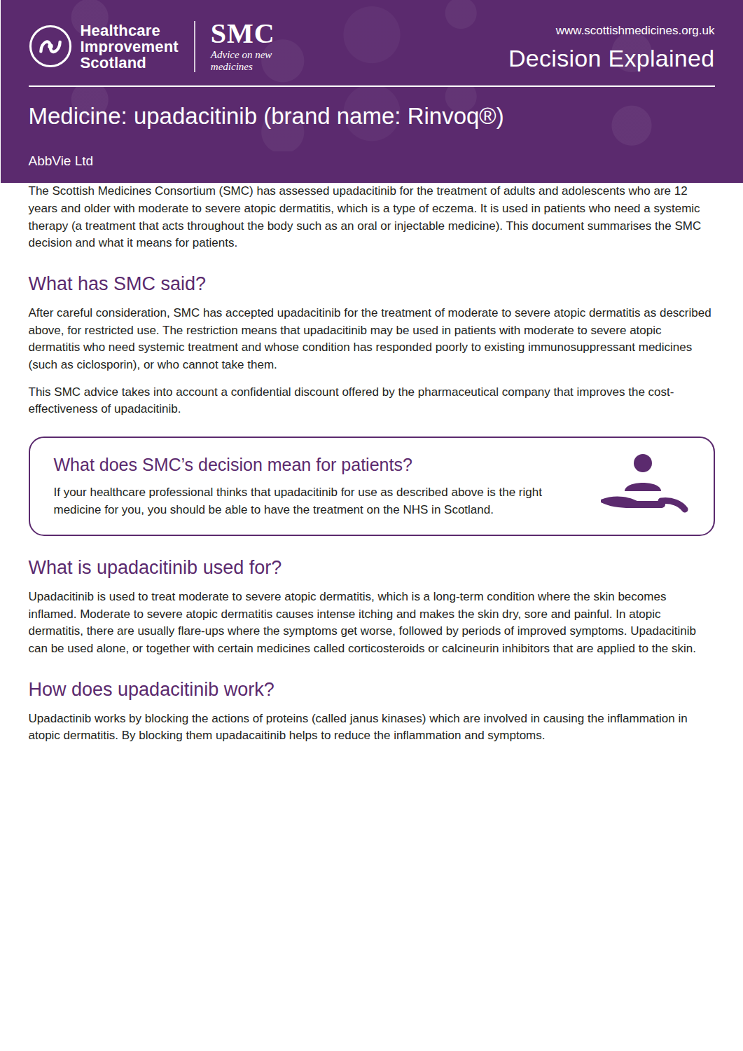Healthcare
Improvement
Scotland
SMC
Advice on new
medicines
www.scottishmedicines.org.uk
Decision Explained
Medicine: upadacitinib (brand name: Rinvoq®)
AbbVie Ltd
The Scottish Medicines Consortium (SMC) has assessed upadacitinib for the treatment of adults and adolescents who are 12 years and older with moderate to severe atopic dermatitis, which is a type of eczema. It is used in patients who need a systemic therapy (a treatment that acts throughout the body such as an oral or injectable medicine). This document summarises the SMC decision and what it means for patients.
What has SMC said?
After careful consideration, SMC has accepted upadacitinib for the treatment of moderate to severe atopic dermatitis as described above, for restricted use. The restriction means that upadacitinib may be used in patients with moderate to severe atopic dermatitis who need systemic treatment and whose condition has responded poorly to existing immunosuppressant medicines (such as ciclosporin), or who cannot take them.
This SMC advice takes into account a confidential discount offered by the pharmaceutical company that improves the cost-effectiveness of upadacitinib.
What does SMC’s decision mean for patients?
If your healthcare professional thinks that upadacitinib for use as described above is the right medicine for you, you should be able to have the treatment on the NHS in Scotland.
What is upadacitinib used for?
Upadacitinib is used to treat moderate to severe atopic dermatitis, which is a long-term condition where the skin becomes inflamed. Moderate to severe atopic dermatitis causes intense itching and makes the skin dry, sore and painful. In atopic dermatitis, there are usually flare-ups where the symptoms get worse, followed by periods of improved symptoms. Upadacitinib can be used alone, or together with certain medicines called corticosteroids or calcineurin inhibitors that are applied to the skin.
How does upadacitinib work?
Upadactinib works by blocking the actions of proteins (called janus kinases) which are involved in causing the inflammation in atopic dermatitis. By blocking them upadacaitinib helps to reduce the inflammation and symptoms.